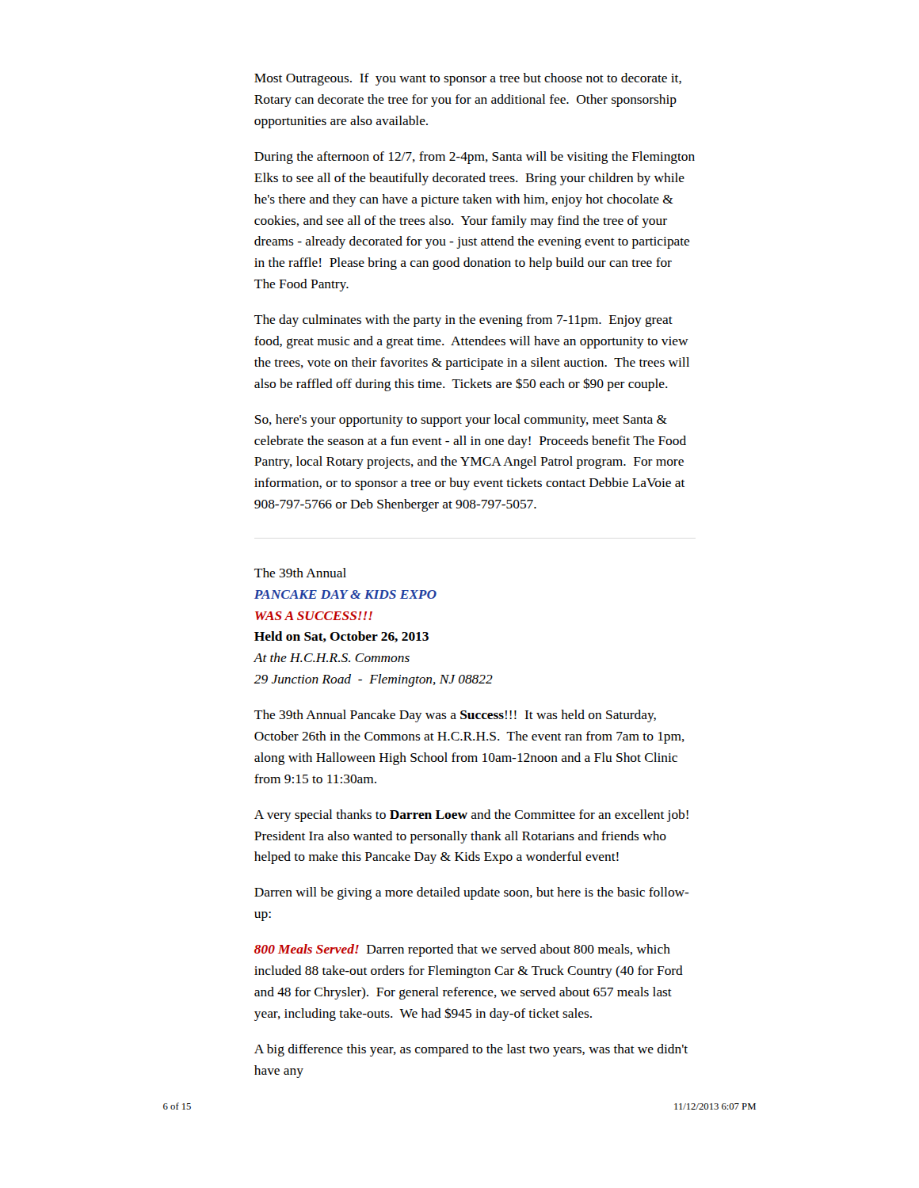Most Outrageous. If you want to sponsor a tree but choose not to decorate it, Rotary can decorate the tree for you for an additional fee. Other sponsorship opportunities are also available.
During the afternoon of 12/7, from 2-4pm, Santa will be visiting the Flemington Elks to see all of the beautifully decorated trees. Bring your children by while he's there and they can have a picture taken with him, enjoy hot chocolate & cookies, and see all of the trees also. Your family may find the tree of your dreams - already decorated for you - just attend the evening event to participate in the raffle! Please bring a can good donation to help build our can tree for The Food Pantry.
The day culminates with the party in the evening from 7-11pm. Enjoy great food, great music and a great time. Attendees will have an opportunity to view the trees, vote on their favorites & participate in a silent auction. The trees will also be raffled off during this time. Tickets are $50 each or $90 per couple.
So, here's your opportunity to support your local community, meet Santa & celebrate the season at a fun event - all in one day! Proceeds benefit The Food Pantry, local Rotary projects, and the YMCA Angel Patrol program. For more information, or to sponsor a tree or buy event tickets contact Debbie LaVoie at 908-797-5766 or Deb Shenberger at 908-797-5057.
The 39th Annual
PANCAKE DAY & KIDS EXPO
WAS A SUCCESS!!!
Held on Sat, October 26, 2013
At the H.C.H.R.S. Commons
29 Junction Road - Flemington, NJ 08822
The 39th Annual Pancake Day was a Success!!! It was held on Saturday, October 26th in the Commons at H.C.R.H.S. The event ran from 7am to 1pm, along with Halloween High School from 10am-12noon and a Flu Shot Clinic from 9:15 to 11:30am.
A very special thanks to Darren Loew and the Committee for an excellent job! President Ira also wanted to personally thank all Rotarians and friends who helped to make this Pancake Day & Kids Expo a wonderful event!
Darren will be giving a more detailed update soon, but here is the basic follow-up:
800 Meals Served! Darren reported that we served about 800 meals, which included 88 take-out orders for Flemington Car & Truck Country (40 for Ford and 48 for Chrysler). For general reference, we served about 657 meals last year, including take-outs. We had $945 in day-of ticket sales.
A big difference this year, as compared to the last two years, was that we didn't have any
6 of 15 11/12/2013 6:07 PM